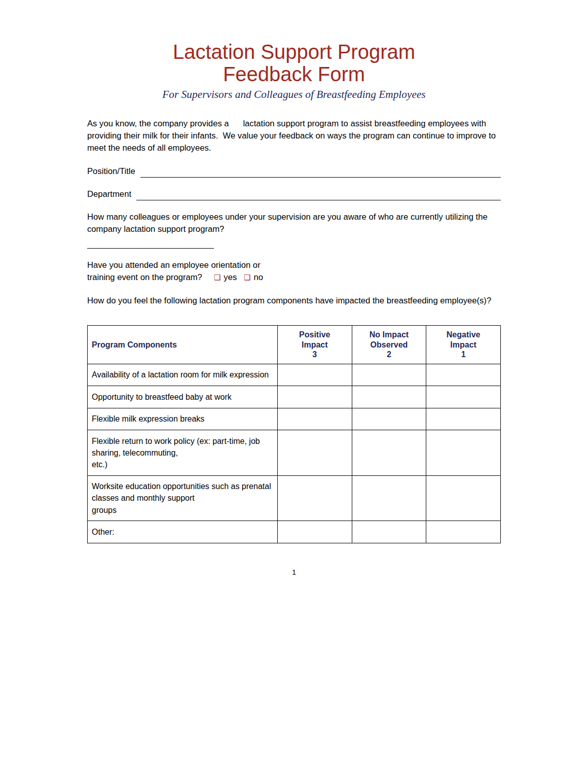Lactation Support Program
Feedback Form
For Supervisors and Colleagues of Breastfeeding Employees
As you know, the company provides a lactation support program to assist breastfeeding employees with providing their milk for their infants. We value your feedback on ways the program can continue to improve to meet the needs of all employees.
Position/Title
Department
How many colleagues or employees under your supervision are you aware of who are currently utilizing the company lactation support program?
Have you attended an employee orientation or
training event on the program? ❑ yes ❑ no
How do you feel the following lactation program components have impacted the breastfeeding employee(s)?
| Program Components | Positive Impact 3 | No Impact Observed 2 | Negative Impact 1 |
| --- | --- | --- | --- |
| Availability of a lactation room for milk expression | | | |
| Opportunity to breastfeed baby at work | | | |
| Flexible milk expression breaks | | | |
| Flexible return to work policy (ex: part-time, job sharing, telecommuting, etc.) | | | |
| Worksite education opportunities such as prenatal classes and monthly support groups | | | |
| Other: | | | |
1